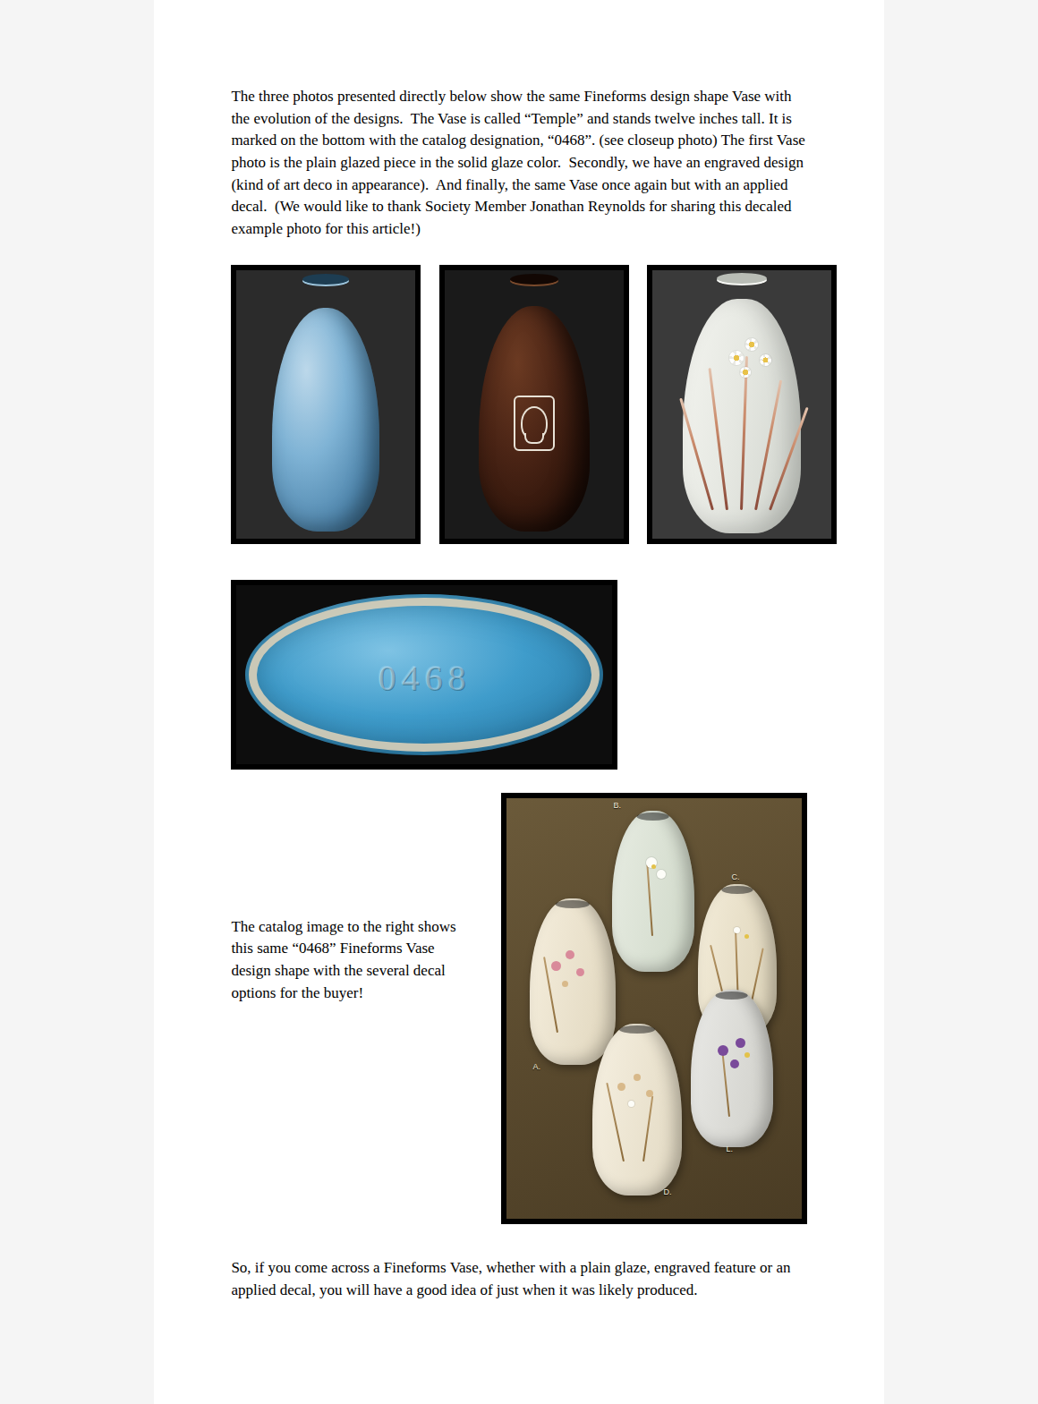The three photos presented directly below show the same Fineforms design shape Vase with the evolution of the designs. The Vase is called “Temple” and stands twelve inches tall. It is marked on the bottom with the catalog designation, “0468”. (see closeup photo) The first Vase photo is the plain glazed piece in the solid glaze color. Secondly, we have an engraved design (kind of art deco in appearance). And finally, the same Vase once again but with an applied decal. (We would like to thank Society Member Jonathan Reynolds for sharing this decaled example photo for this article!)
0468
B.
C.
A.
L.
D.
The catalog image to the right shows this same “0468” Fineforms Vase design shape with the several decal options for the buyer!
So, if you come across a Fineforms Vase, whether with a plain glaze, engraved feature or an applied decal, you will have a good idea of just when it was likely produced.